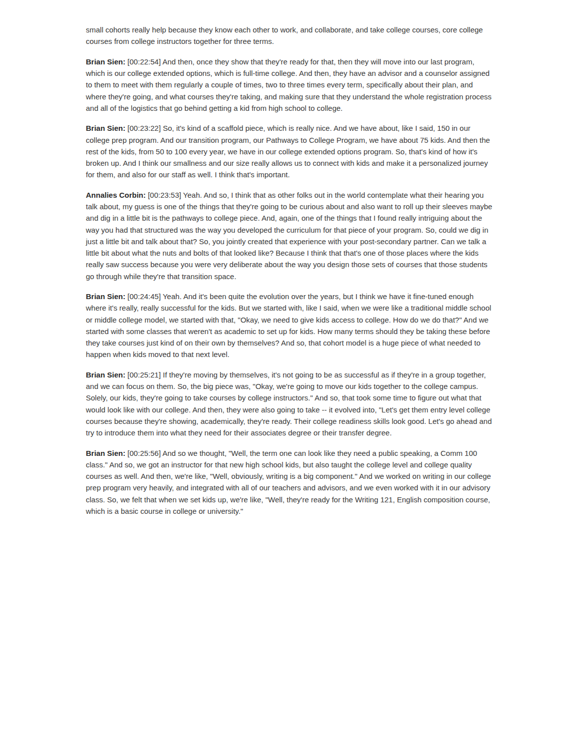small cohorts really help because they know each other to work, and collaborate, and take college courses, core college courses from college instructors together for three terms.
Brian Sien: [00:22:54] And then, once they show that they're ready for that, then they will move into our last program, which is our college extended options, which is full-time college. And then, they have an advisor and a counselor assigned to them to meet with them regularly a couple of times, two to three times every term, specifically about their plan, and where they're going, and what courses they're taking, and making sure that they understand the whole registration process and all of the logistics that go behind getting a kid from high school to college.
Brian Sien: [00:23:22] So, it's kind of a scaffold piece, which is really nice. And we have about, like I said, 150 in our college prep program. And our transition program, our Pathways to College Program, we have about 75 kids. And then the rest of the kids, from 50 to 100 every year, we have in our college extended options program. So, that's kind of how it's broken up. And I think our smallness and our size really allows us to connect with kids and make it a personalized journey for them, and also for our staff as well. I think that's important.
Annalies Corbin: [00:23:53] Yeah. And so, I think that as other folks out in the world contemplate what their hearing you talk about, my guess is one of the things that they're going to be curious about and also want to roll up their sleeves maybe and dig in a little bit is the pathways to college piece. And, again, one of the things that I found really intriguing about the way you had that structured was the way you developed the curriculum for that piece of your program. So, could we dig in just a little bit and talk about that? So, you jointly created that experience with your post-secondary partner. Can we talk a little bit about what the nuts and bolts of that looked like? Because I think that that's one of those places where the kids really saw success because you were very deliberate about the way you design those sets of courses that those students go through while they're that transition space.
Brian Sien: [00:24:45] Yeah. And it's been quite the evolution over the years, but I think we have it fine-tuned enough where it's really, really successful for the kids. But we started with, like I said, when we were like a traditional middle school or middle college model, we started with that, "Okay, we need to give kids access to college. How do we do that?" And we started with some classes that weren't as academic to set up for kids. How many terms should they be taking these before they take courses just kind of on their own by themselves? And so, that cohort model is a huge piece of what needed to happen when kids moved to that next level.
Brian Sien: [00:25:21] If they're moving by themselves, it's not going to be as successful as if they're in a group together, and we can focus on them. So, the big piece was, "Okay, we're going to move our kids together to the college campus. Solely, our kids, they're going to take courses by college instructors." And so, that took some time to figure out what that would look like with our college. And then, they were also going to take -- it evolved into, "Let's get them entry level college courses because they're showing, academically, they're ready. Their college readiness skills look good. Let's go ahead and try to introduce them into what they need for their associates degree or their transfer degree.
Brian Sien: [00:25:56] And so we thought, "Well, the term one can look like they need a public speaking, a Comm 100 class." And so, we got an instructor for that new high school kids, but also taught the college level and college quality courses as well. And then, we're like, "Well, obviously, writing is a big component." And we worked on writing in our college prep program very heavily, and integrated with all of our teachers and advisors, and we even worked with it in our advisory class. So, we felt that when we set kids up, we're like, "Well, they're ready for the Writing 121, English composition course, which is a basic course in college or university."